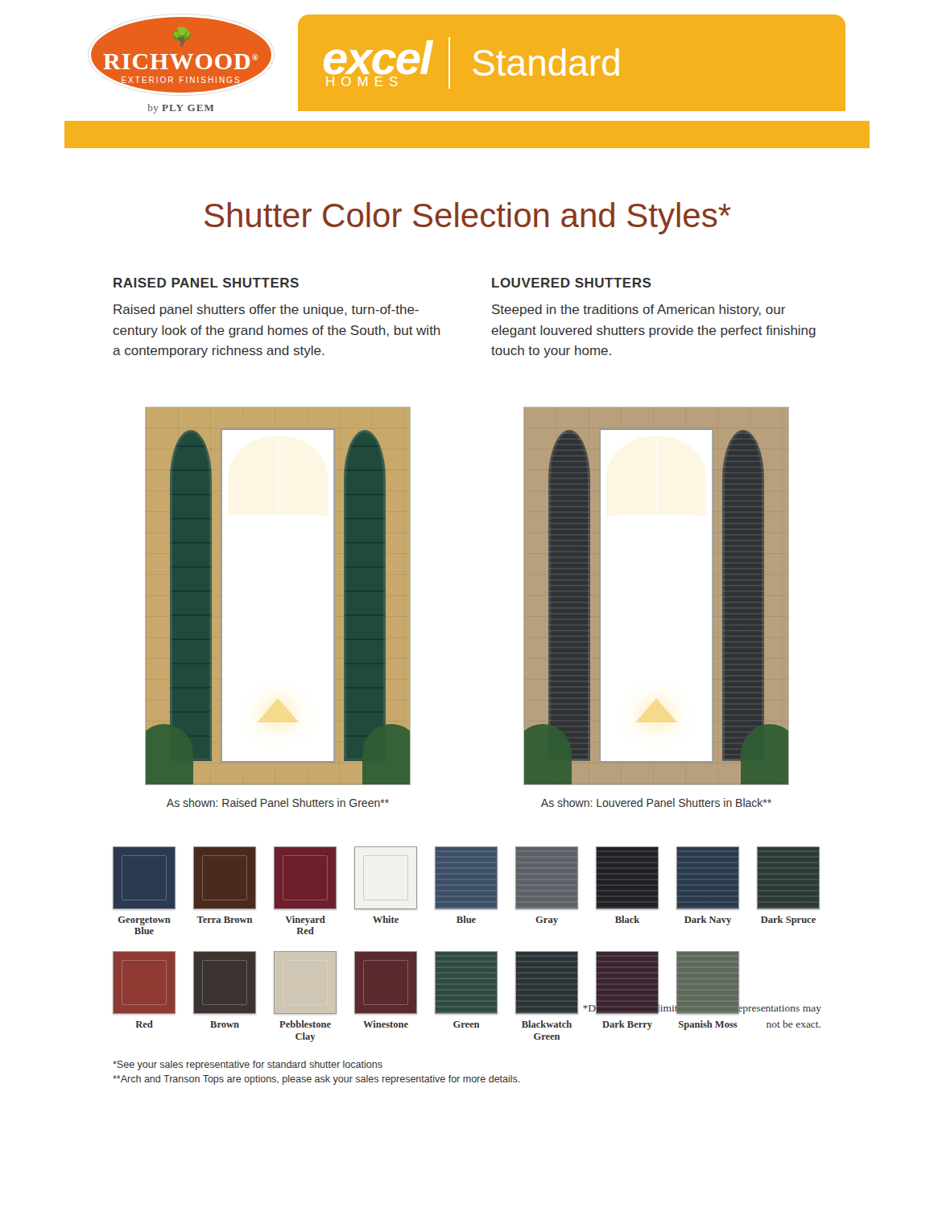🌳
RICHWOOD®
Exterior Finishings
by PLY GEM
excel
Homes
Standard
Shutter Color Selection and Styles*
Raised Panel Shutters
Raised panel shutters offer the unique, turn-of-the-century look of the grand homes of the South, but with a contemporary richness and style.
Louvered Shutters
Steeped in the traditions of American history, our elegant louvered shutters provide the perfect finishing touch to your home.
As shown: Raised Panel Shutters in Green**
As shown: Louvered Panel Shutters in Black**
Georgetown
Blue
Terra Brown
Vineyard
Red
White
Blue
Gray
Black
Dark Navy
Dark Spruce
Red
Brown
Pebblestone
Clay
Winestone
Green
Blackwatch
Green
Dark Berry
Spanish Moss
*Due to printing limitations, color representations may not be exact.
*See your sales representative for standard shutter locations
**Arch and Transon Tops are options, please ask your sales representative for more details.